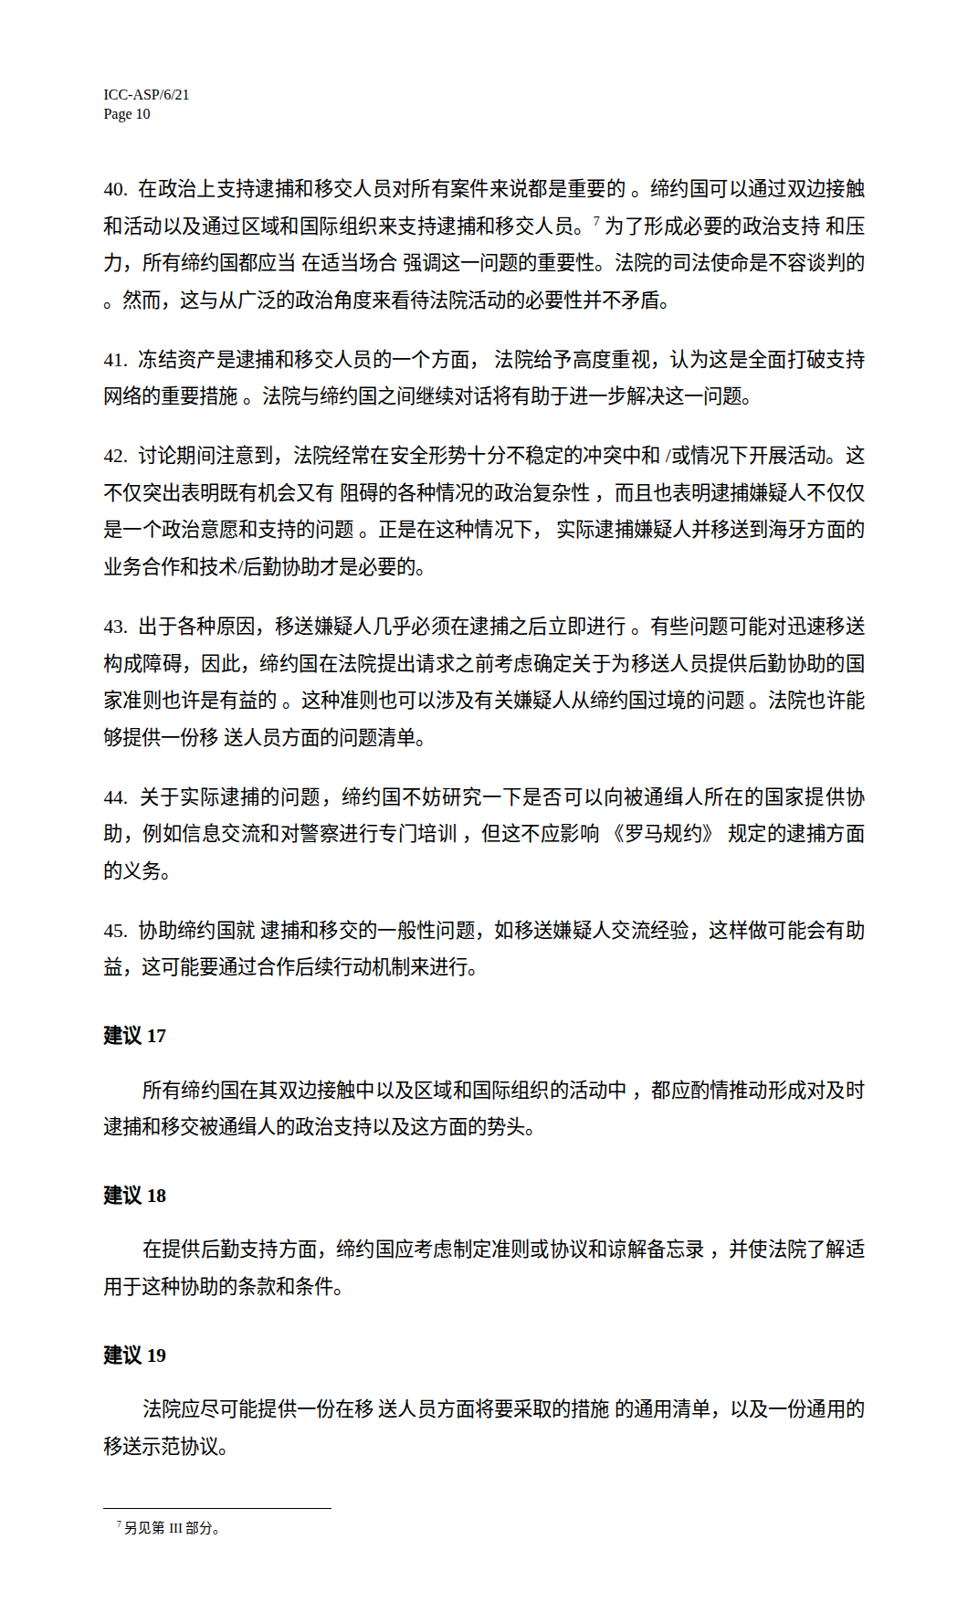ICC-ASP/6/21
Page 10
40. 在政治上支持逮捕和移交人员对所有案件来说都是重要的 。缔约国可以通过双边接触和活动以及通过区域和国际组织来支持逮捕和移交人员。7 为了形成必要的政治支持 和压力，所有缔约国都应当 在适当场合 强调这一问题的重要性。法院的司法使命是不容谈判的 。然而，这与从广泛的政治角度来看待法院活动的必要性并不矛盾。
41. 冻结资产是逮捕和移交人员的一个方面， 法院给予高度重视，认为这是全面打破支持网络的重要措施 。法院与缔约国之间继续对话将有助于进一步解决这一问题。
42. 讨论期间注意到，法院经常在安全形势十分不稳定的冲突中和 /或情况下开展活动。这不仅突出表明既有机会又有 阻碍的各种情况的政治复杂性 ，而且也表明逮捕嫌疑人不仅仅是一个政治意愿和支持的问题 。正是在这种情况下， 实际逮捕嫌疑人并移送到海牙方面的业务合作和技术/后勤协助才是必要的。
43. 出于各种原因，移送嫌疑人几乎必须在逮捕之后立即进行 。有些问题可能对迅速移送构成障碍，因此，缔约国在法院提出请求之前考虑确定关于为移送人员提供后勤协助的国家准则也许是有益的 。这种准则也可以涉及有关嫌疑人从缔约国过境的问题 。法院也许能够提供一份移 送人员方面的问题清单。
44. 关于实际逮捕的问题，缔约国不妨研究一下是否可以向被通缉人所在的国家提供协助，例如信息交流和对警察进行专门培训 ，但这不应影响 《罗马规约》 规定的逮捕方面的义务。
45. 协助缔约国就 逮捕和移交的一般性问题，如移送嫌疑人交流经验，这样做可能会有助益，这可能要通过合作后续行动机制来进行。
建议 17
所有缔约国在其双边接触中以及区域和国际组织的活动中 ，都应酌情推动形成对及时逮捕和移交被通缉人的政治支持以及这方面的势头。
建议 18
在提供后勤支持方面，缔约国应考虑制定准则或协议和谅解备忘录 ，并使法院了解适用于这种协助的条款和条件。
建议 19
法院应尽可能提供一份在移 送人员方面将要采取的措施 的通用清单，以及一份通用的移送示范协议。
7 另见第 III 部分。